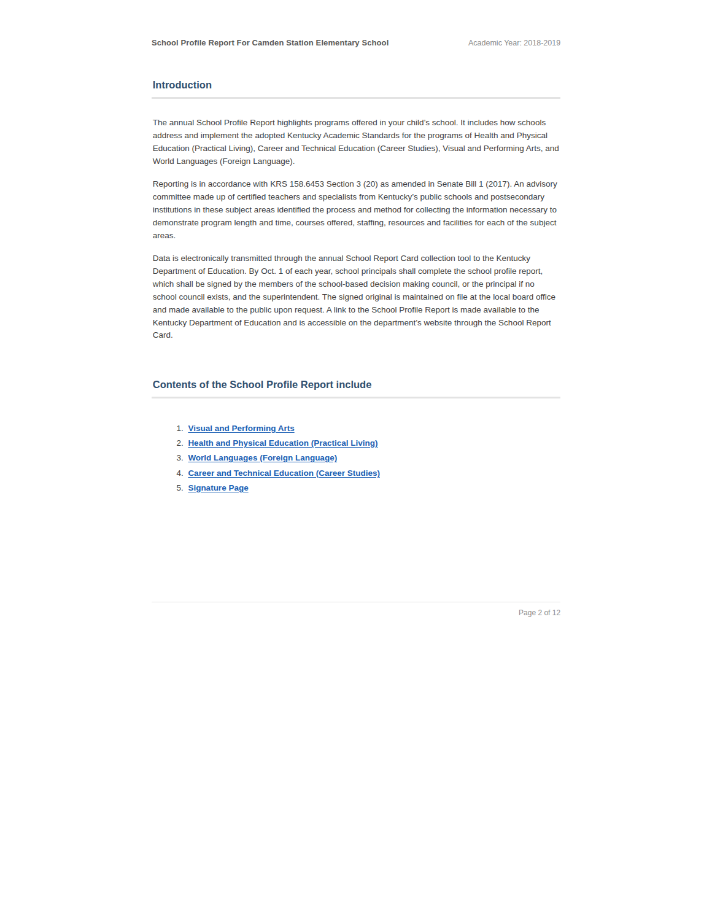School Profile Report For Camden Station Elementary School
Academic Year: 2018-2019
Introduction
The annual School Profile Report highlights programs offered in your child’s school. It includes how schools address and implement the adopted Kentucky Academic Standards for the programs of Health and Physical Education (Practical Living), Career and Technical Education (Career Studies), Visual and Performing Arts, and World Languages (Foreign Language).
Reporting is in accordance with KRS 158.6453 Section 3 (20) as amended in Senate Bill 1 (2017). An advisory committee made up of certified teachers and specialists from Kentucky’s public schools and postsecondary institutions in these subject areas identified the process and method for collecting the information necessary to demonstrate program length and time, courses offered, staffing, resources and facilities for each of the subject areas.
Data is electronically transmitted through the annual School Report Card collection tool to the Kentucky Department of Education. By Oct. 1 of each year, school principals shall complete the school profile report, which shall be signed by the members of the school-based decision making council, or the principal if no school council exists, and the superintendent. The signed original is maintained on file at the local board office and made available to the public upon request. A link to the School Profile Report is made available to the Kentucky Department of Education and is accessible on the department’s website through the School Report Card.
Contents of the School Profile Report include
Visual and Performing Arts
Health and Physical Education (Practical Living)
World Languages (Foreign Language)
Career and Technical Education (Career Studies)
Signature Page
Page 2 of 12